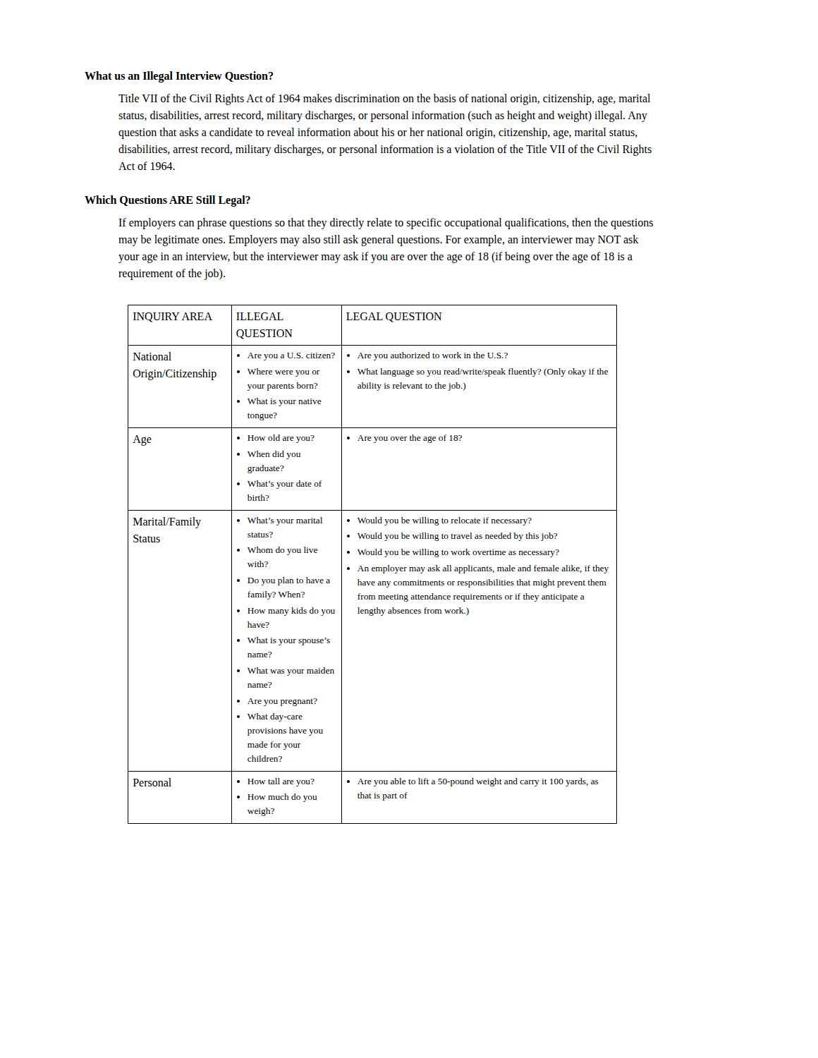What us an Illegal Interview Question?
Title VII of the Civil Rights Act of 1964 makes discrimination on the basis of national origin, citizenship, age, marital status, disabilities, arrest record, military discharges, or personal information (such as height and weight) illegal. Any question that asks a candidate to reveal information about his or her national origin, citizenship, age, marital status, disabilities, arrest record, military discharges, or personal information is a violation of the Title VII of the Civil Rights Act of 1964.
Which Questions ARE Still Legal?
If employers can phrase questions so that they directly relate to specific occupational qualifications, then the questions may be legitimate ones. Employers may also still ask general questions. For example, an interviewer may NOT ask your age in an interview, but the interviewer may ask if you are over the age of 18 (if being over the age of 18 is a requirement of the job).
| INQUIRY AREA | ILLEGAL QUESTION | LEGAL QUESTION |
| --- | --- | --- |
| National Origin/Citizenship | Are you a U.S. citizen? Where were you or your parents born? What is your native tongue? | Are you authorized to work in the U.S.? What language so you read/write/speak fluently? (Only okay if the ability is relevant to the job.) |
| Age | How old are you? When did you graduate? What’s your date of birth? | Are you over the age of 18? |
| Marital/Family Status | What’s your marital status? Whom do you live with? Do you plan to have a family? When? How many kids do you have? What is your spouse’s name? What was your maiden name? Are you pregnant? What day-care provisions have you made for your children? | Would you be willing to relocate if necessary? Would you be willing to travel as needed by this job? Would you be willing to work overtime as necessary? An employer may ask all applicants, male and female alike, if they have any commitments or responsibilities that might prevent them from meeting attendance requirements or if they anticipate a lengthy absences from work.) |
| Personal | How tall are you? How much do you weigh? | Are you able to lift a 50-pound weight and carry it 100 yards, as that is part of |